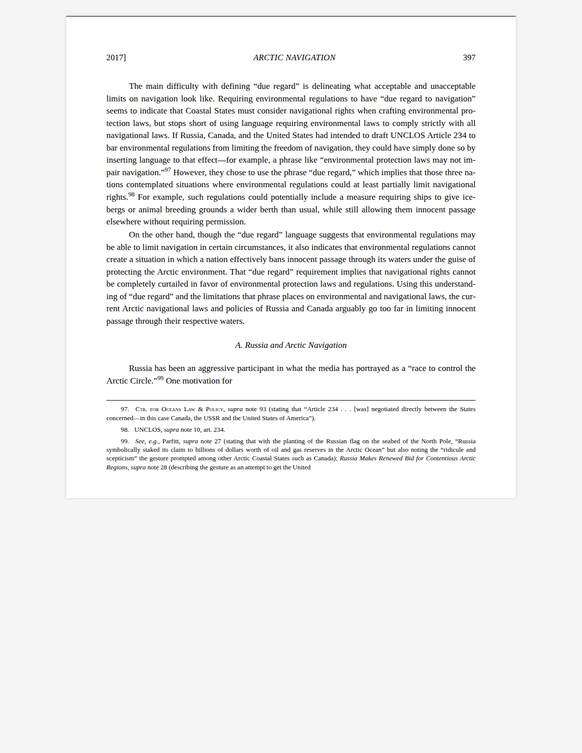2017] ARCTIC NAVIGATION 397
The main difficulty with defining “due regard” is delineating what acceptable and unacceptable limits on navigation look like. Requiring environmental regulations to have “due regard to navigation” seems to indicate that Coastal States must consider navigational rights when crafting environmental protection laws, but stops short of using language requiring environmental laws to comply strictly with all navigational laws. If Russia, Canada, and the United States had intended to draft UNCLOS Article 234 to bar environmental regulations from limiting the freedom of navigation, they could have simply done so by inserting language to that effect—for example, a phrase like “environmental protection laws may not impair navigation.”97 However, they chose to use the phrase “due regard,” which implies that those three nations contemplated situations where environmental regulations could at least partially limit navigational rights.98 For example, such regulations could potentially include a measure requiring ships to give icebergs or animal breeding grounds a wider berth than usual, while still allowing them innocent passage elsewhere without requiring permission.
On the other hand, though the “due regard” language suggests that environmental regulations may be able to limit navigation in certain circumstances, it also indicates that environmental regulations cannot create a situation in which a nation effectively bans innocent passage through its waters under the guise of protecting the Arctic environment. That “due regard” requirement implies that navigational rights cannot be completely curtailed in favor of environmental protection laws and regulations. Using this understanding of “due regard” and the limitations that phrase places on environmental and navigational laws, the current Arctic navigational laws and policies of Russia and Canada arguably go too far in limiting innocent passage through their respective waters.
A. Russia and Arctic Navigation
Russia has been an aggressive participant in what the media has portrayed as a “race to control the Arctic Circle.”99 One motivation for
97. Ctr. for Oceans Law & Policy, supra note 93 (stating that “Article 234 . . . [was] negotiated directly between the States concerned—in this case Canada, the USSR and the United States of America”).
98. UNCLOS, supra note 10, art. 234.
99. See, e.g., Parfitt, supra note 27 (stating that with the planting of the Russian flag on the seabed of the North Pole, “Russia symbolically staked its claim to billions of dollars worth of oil and gas reserves in the Arctic Ocean” but also noting the “ridicule and scepticism” the gesture prompted among other Arctic Coastal States such as Canada); Russia Makes Renewed Bid for Contentious Arctic Regions, supra note 28 (describing the gesture as an attempt to get the United